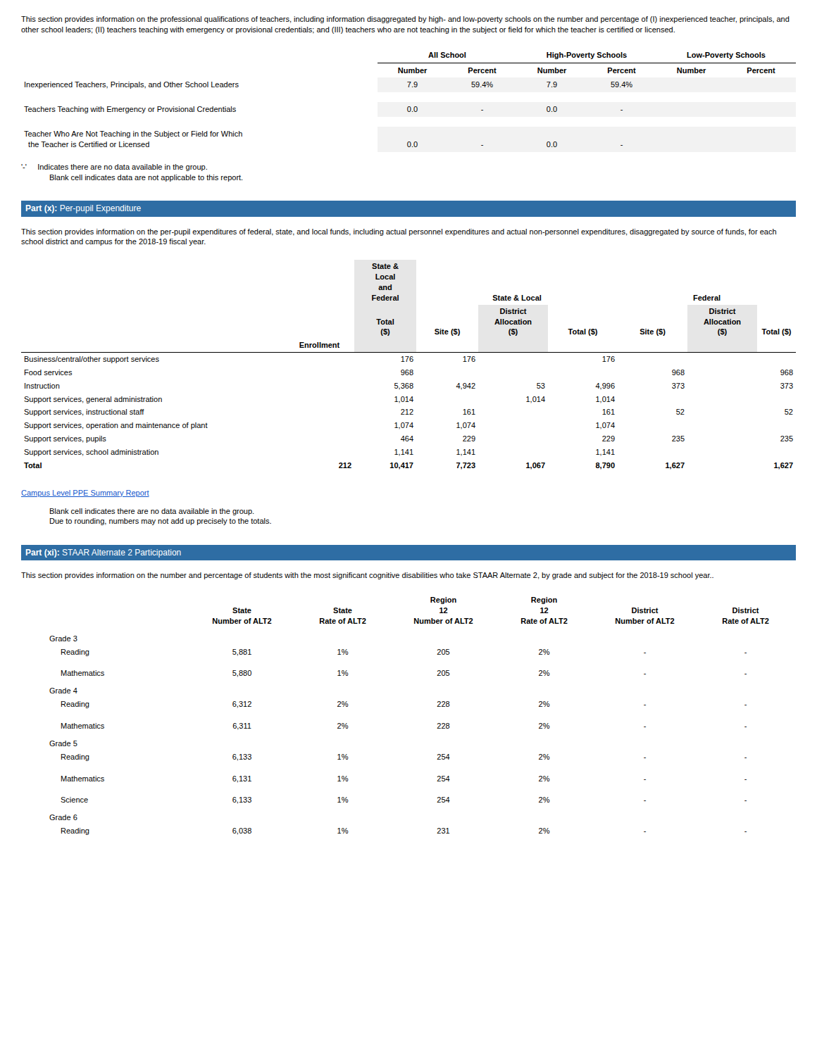This section provides information on the professional qualifications of teachers, including information disaggregated by high- and low-poverty schools on the number and percentage of (I) inexperienced teacher, principals, and other school leaders; (II) teachers teaching with emergency or provisional credentials; and (III) teachers who are not teaching in the subject or field for which the teacher is certified or licensed.
| | All School | High-Poverty Schools | Low-Poverty Schools |
| --- | --- | --- | --- |
| | Number | Percent | Number | Percent | Number | Percent |
| Inexperienced Teachers, Principals, and Other School Leaders | 7.9 | 59.4% | 7.9 | 59.4% | | |
| Teachers Teaching with Emergency or Provisional Credentials | 0.0 | - | 0.0 | - | | |
| Teacher Who Are Not Teaching in the Subject or Field for Which the Teacher is Certified or Licensed | 0.0 | - | 0.0 | - | | |
'-' Indicates there are no data available in the group.
Blank cell indicates data are not applicable to this report.
Part (x): Per-pupil Expenditure
This section provides information on the per-pupil expenditures of federal, state, and local funds, including actual personnel expenditures and actual non-personnel expenditures, disaggregated by source of funds, for each school district and campus for the 2018-19 fiscal year.
| | | State & Local and Federal | State & Local | Federal |
| --- | --- | --- | --- | --- |
| | | Total ($) | Site ($) | District Allocation ($) | Total ($) | Site ($) | District Allocation ($) | Total ($) |
| | Enrollment | | | | | | | |
| Business/central/other support services | | 176 | 176 | | 176 | | | |
| Food services | | 968 | | | | 968 | | 968 |
| Instruction | | 5,368 | 4,942 | 53 | 4,996 | 373 | | 373 |
| Support services, general administration | | 1,014 | | 1,014 | 1,014 | | | |
| Support services, instructional staff | | 212 | 161 | | 161 | 52 | | 52 |
| Support services, operation and maintenance of plant | | 1,074 | 1,074 | | 1,074 | | | |
| Support services, pupils | | 464 | 229 | | 229 | 235 | | 235 |
| Support services, school administration | | 1,141 | 1,141 | | 1,141 | | | |
| Total | 212 | 10,417 | 7,723 | 1,067 | 8,790 | 1,627 | | 1,627 |
Campus Level PPE Summary Report
Blank cell indicates there are no data available in the group.
Due to rounding, numbers may not add up precisely to the totals.
Part (xi): STAAR Alternate 2 Participation
This section provides information on the number and percentage of students with the most significant cognitive disabilities who take STAAR Alternate 2, by grade and subject for the 2018-19 school year..
| | State Number of ALT2 | State Rate of ALT2 | Region 12 Number of ALT2 | Region 12 Rate of ALT2 | District Number of ALT2 | District Rate of ALT2 |
| --- | --- | --- | --- | --- | --- | --- |
| Grade 3 | | | | | | |
| Reading | 5,881 | 1% | 205 | 2% | - | - |
| Mathematics | 5,880 | 1% | 205 | 2% | - | - |
| Grade 4 | | | | | | |
| Reading | 6,312 | 2% | 228 | 2% | - | - |
| Mathematics | 6,311 | 2% | 228 | 2% | - | - |
| Grade 5 | | | | | | |
| Reading | 6,133 | 1% | 254 | 2% | - | - |
| Mathematics | 6,131 | 1% | 254 | 2% | - | - |
| Science | 6,133 | 1% | 254 | 2% | - | - |
| Grade 6 | | | | | | |
| Reading | 6,038 | 1% | 231 | 2% | - | - |